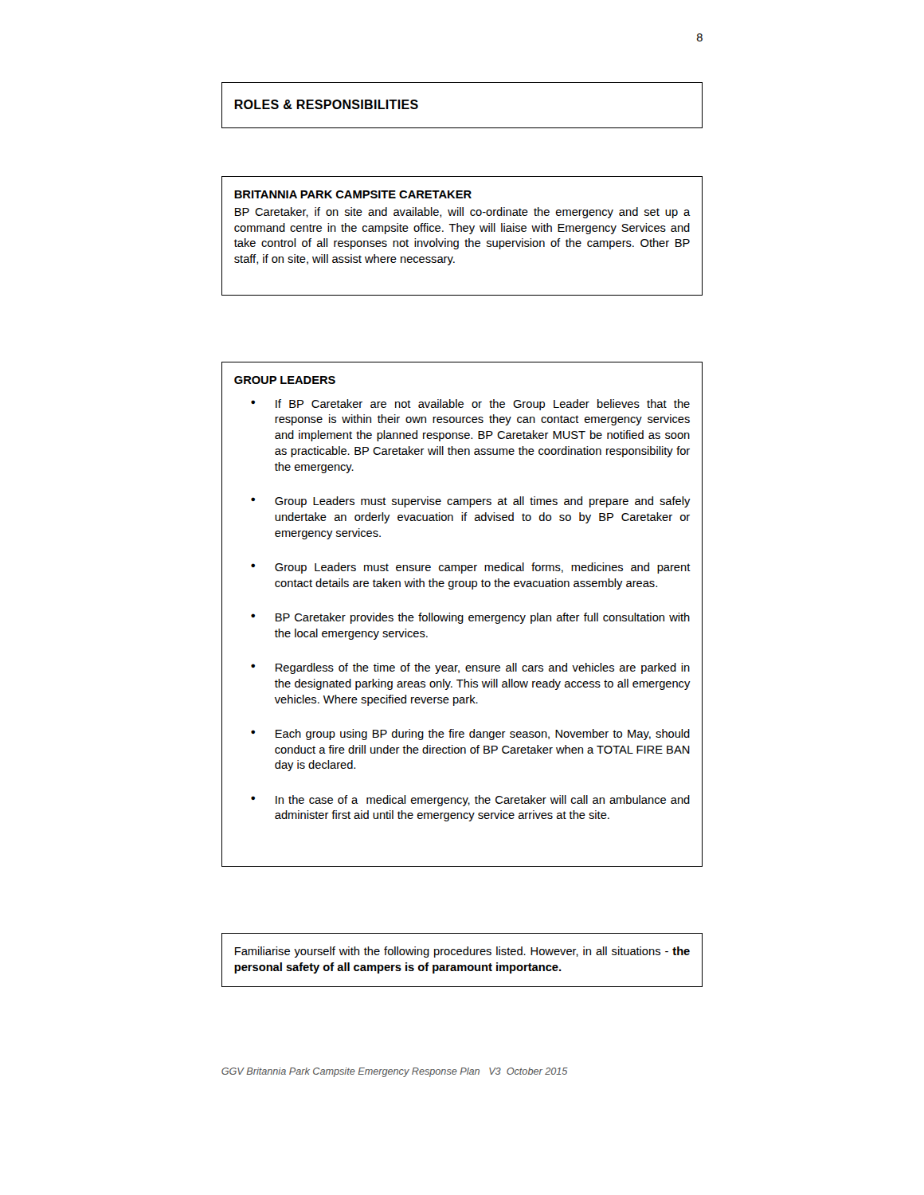8
ROLES & RESPONSIBILITIES
BRITANNIA PARK CAMPSITE CARETAKER
BP Caretaker, if on site and available, will co-ordinate the emergency and set up a command centre in the campsite office. They will liaise with Emergency Services and take control of all responses not involving the supervision of the campers. Other BP staff, if on site, will assist where necessary.
GROUP LEADERS
If BP Caretaker are not available or the Group Leader believes that the response is within their own resources they can contact emergency services and implement the planned response. BP Caretaker MUST be notified as soon as practicable. BP Caretaker will then assume the coordination responsibility for the emergency.
Group Leaders must supervise campers at all times and prepare and safely undertake an orderly evacuation if advised to do so by BP Caretaker or emergency services.
Group Leaders must ensure camper medical forms, medicines and parent contact details are taken with the group to the evacuation assembly areas.
BP Caretaker provides the following emergency plan after full consultation with the local emergency services.
Regardless of the time of the year, ensure all cars and vehicles are parked in the designated parking areas only. This will allow ready access to all emergency vehicles. Where specified reverse park.
Each group using BP during the fire danger season, November to May, should conduct a fire drill under the direction of BP Caretaker when a TOTAL FIRE BAN day is declared.
In the case of a medical emergency, the Caretaker will call an ambulance and administer first aid until the emergency service arrives at the site.
Familiarise yourself with the following procedures listed. However, in all situations - the personal safety of all campers is of paramount importance.
GGV Britannia Park Campsite Emergency Response Plan V3 October 2015